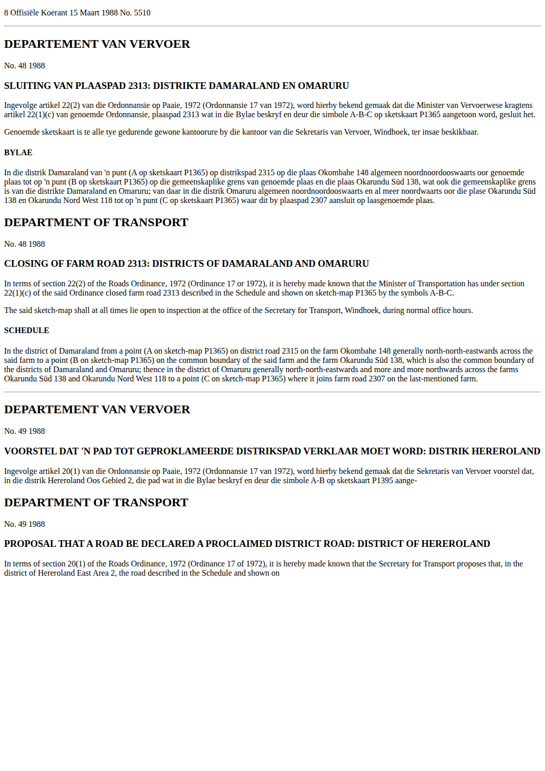8 Offisiële Koerant 15 Maart 1988 No. 5510
DEPARTEMENT VAN VERVOER
No. 48 1988
SLUITING VAN PLAASPAD 2313: DISTRIKTE DAMARALAND EN OMARURU
Ingevolge artikel 22(2) van die Ordonnansie op Paaie, 1972 (Ordonnansie 17 van 1972), word hierby bekend gemaak dat die Minister van Vervoerwese kragtens artikel 22(1)(c) van genoemde Ordonnansie, plaaspad 2313 wat in die Bylae beskryf en deur die simbole A-B-C op sketskaart P1365 aangetoon word, gesluit het.
Genoemde sketskaart is te alle tye gedurende gewone kantoorure by die kantoor van die Sekretaris van Vervoer, Windhoek, ter insae beskikbaar.
BYLAE
In die distrik Damaraland van 'n punt (A op sketskaart P1365) op distrikspad 2315 op die plaas Okombahe 148 algemeen noordnoordooswaarts oor genoemde plaas tot op 'n punt (B op sketskaart P1365) op die gemeenskaplike grens van genoemde plaas en die plaas Okarundu Süd 138, wat ook die gemeenskaplike grens is van die distrikte Damaraland en Omaruru; van daar in die distrik Omaruru algemeen noordnoordooswaarts en al meer noordwaarts oor die plase Okarundu Süd 138 en Okarundu Nord West 118 tot op 'n punt (C op sketskaart P1365) waar dit by plaaspad 2307 aansluit op laasgenoemde plaas.
DEPARTMENT OF TRANSPORT
No. 48 1988
CLOSING OF FARM ROAD 2313: DISTRICTS OF DAMARALAND AND OMARURU
In terms of section 22(2) of the Roads Ordinance, 1972 (Ordinance 17 or 1972), it is hereby made known that the Minister of Transportation has under section 22(1)(c) of the said Ordinance closed farm road 2313 described in the Schedule and shown on sketch-map P1365 by the symbols A-B-C.
The said sketch-map shall at all times lie open to inspection at the office of the Secretary for Transport, Windhoek, during normal office hours.
SCHEDULE
In the district of Damaraland from a point (A on sketch-map P1365) on district road 2315 on the farm Okombahe 148 generally north-north-eastwards across the said farm to a point (B on sketch-map P1365) on the common boundary of the said farm and the farm Okarundu Süd 138, which is also the common boundary of the districts of Damaraland and Omaruru; thence in the district of Omaruru generally north-north-eastwards and more and more northwards across the farms Okarundu Süd 138 and Okarundu Nord West 118 to a point (C on sketch-map P1365) where it joins farm road 2307 on the last-mentioned farm.
DEPARTEMENT VAN VERVOER
No. 49 1988
VOORSTEL DAT 'N PAD TOT GEPROKLAMEERDE DISTRIKSPAD VERKLAAR MOET WORD: DISTRIK HEREROLAND
Ingevolge artikel 20(1) van die Ordonnansie op Paaie, 1972 (Ordonnansie 17 van 1972), word hierby bekend gemaak dat die Sekretaris van Vervoer voorstel dat, in die distrik Hereroland Oos Gebied 2, die pad wat in die Bylae beskryf en deur die simbole A-B op sketskaart P1395 aange-
DEPARTMENT OF TRANSPORT
No. 49 1988
PROPOSAL THAT A ROAD BE DECLARED A PROCLAIMED DISTRICT ROAD: DISTRICT OF HEREROLAND
In terms of section 20(1) of the Roads Ordinance, 1972 (Ordinance 17 of 1972), it is hereby made known that the Secretary for Transport proposes that, in the district of Hereroland East Area 2, the road described in the Schedule and shown on